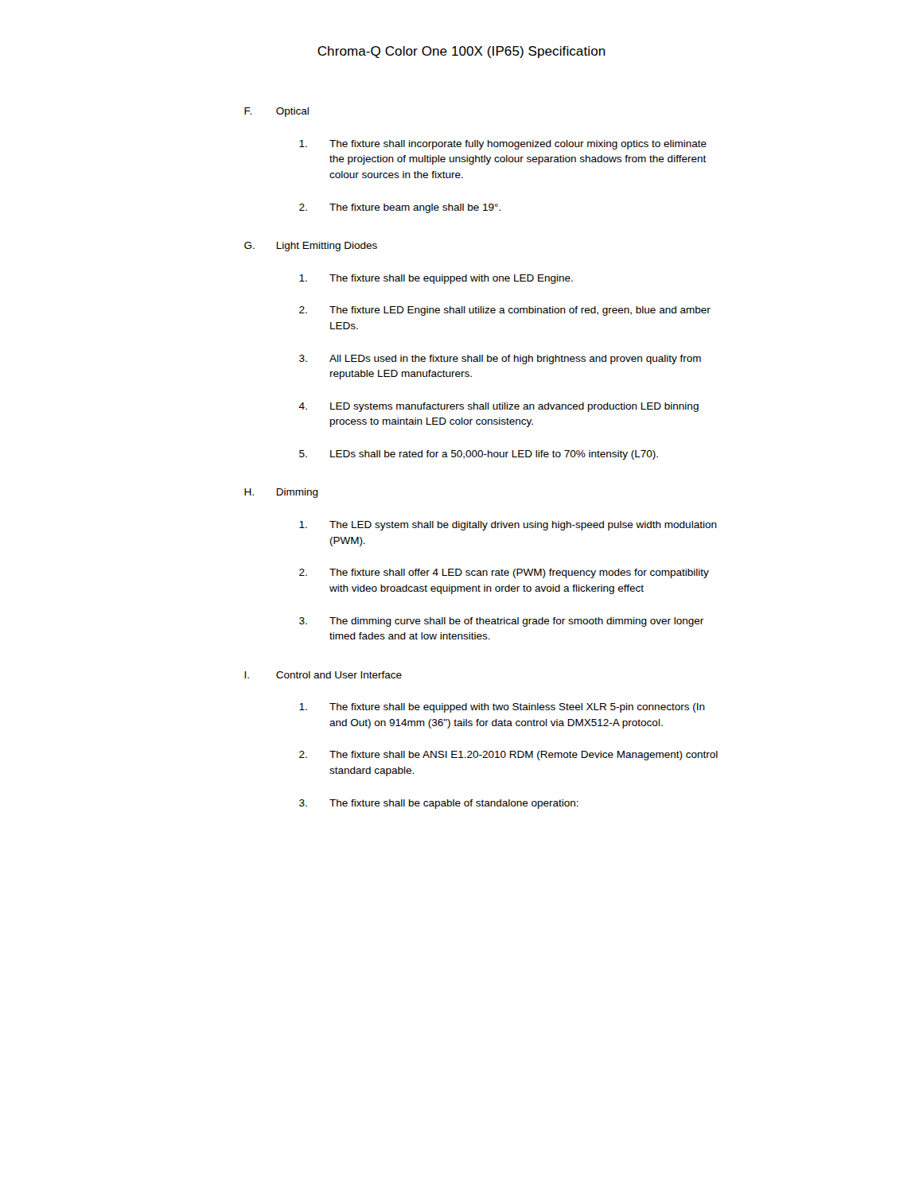Chroma-Q Color One 100X (IP65) Specification
Optical
The fixture shall incorporate fully homogenized colour mixing optics to eliminate the projection of multiple unsightly colour separation shadows from the different colour sources in the fixture.
The fixture beam angle shall be 19°.
Light Emitting Diodes
The fixture shall be equipped with one LED Engine.
The fixture LED Engine shall utilize a combination of red, green, blue and amber LEDs.
All LEDs used in the fixture shall be of high brightness and proven quality from reputable LED manufacturers.
LED systems manufacturers shall utilize an advanced production LED binning process to maintain LED color consistency.
LEDs shall be rated for a 50,000-hour LED life to 70% intensity (L70).
Dimming
The LED system shall be digitally driven using high-speed pulse width modulation (PWM).
The fixture shall offer 4 LED scan rate (PWM) frequency modes for compatibility with video broadcast equipment in order to avoid a flickering effect
The dimming curve shall be of theatrical grade for smooth dimming over longer timed fades and at low intensities.
Control and User Interface
The fixture shall be equipped with two Stainless Steel XLR 5-pin connectors (In and Out) on 914mm (36") tails for data control via DMX512-A protocol.
The fixture shall be ANSI E1.20-2010 RDM (Remote Device Management) control standard capable.
The fixture shall be capable of standalone operation: